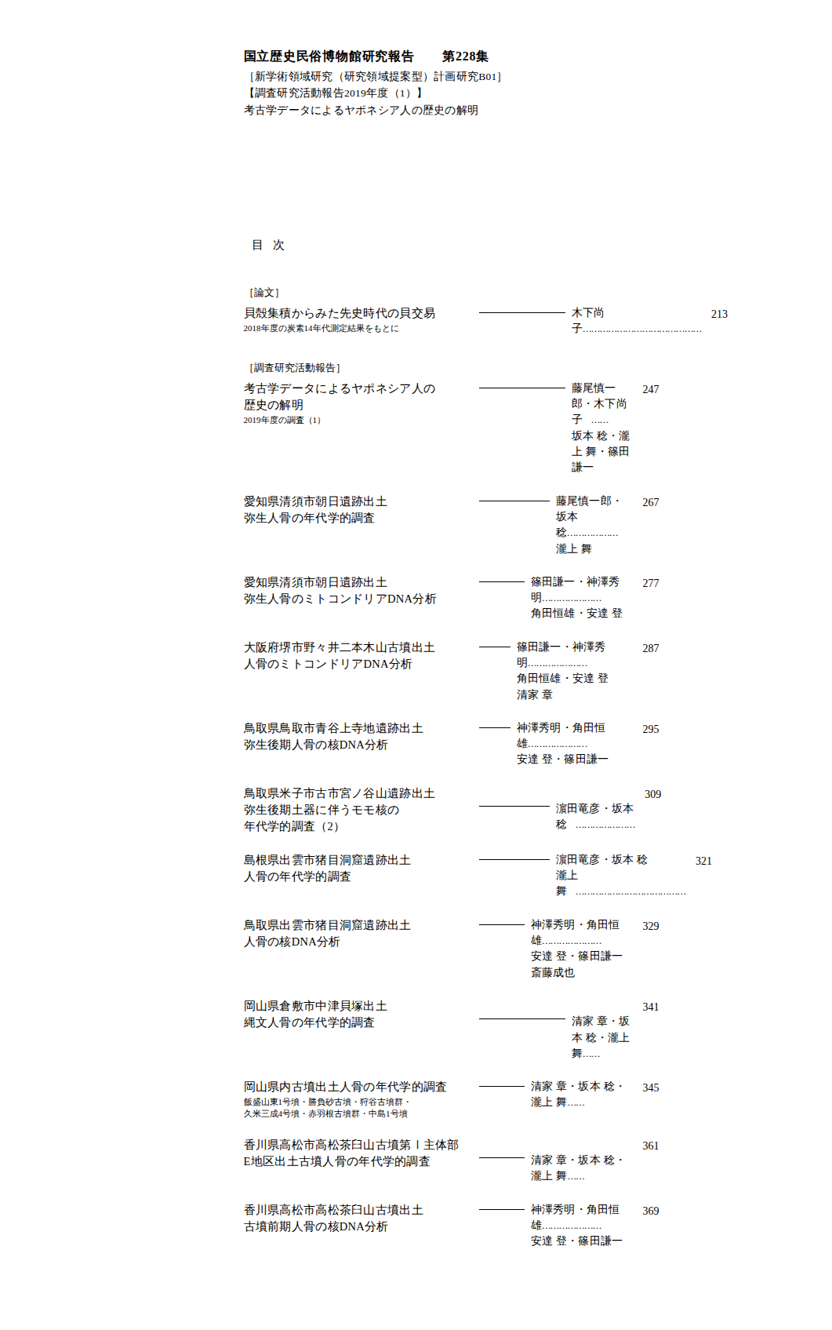国立歴史民俗博物館研究報告第228集
［新学術領域研究（研究領域提案型）計画研究B01］
【調査研究活動報告2019年度（1）】
考古学データによるヤポネシア人の歴史の解明
目次
［論文］
貝殻集積からみた先史時代の貝交易
2018年度の炭素14年代測定結果をもとに
木下尚子……………………………………
213
［調査研究活動報告］
考古学データによるヤポネシア人の
歴史の解明
2019年度の調査（1）
藤尾慎一郎・木下尚子　……
坂本 稔・瀧上 舞・篠田謙一
247
愛知県清須市朝日遺跡出土
弥生人骨の年代学的調査
藤尾慎一郎・坂本 稔………………
瀧上 舞
267
愛知県清須市朝日遺跡出土
弥生人骨のミトコンドリアDNA分析
篠田謙一・神澤秀明…………………
角田恒雄・安達 登
277
大阪府堺市野々井二本木山古墳出土
人骨のミトコンドリアDNA分析
篠田謙一・神澤秀明…………………
角田恒雄・安達 登
清家 章
287
鳥取県鳥取市青谷上寺地遺跡出土
弥生後期人骨の核DNA分析
神澤秀明・角田恒雄…………………
安達 登・篠田謙一
295
鳥取県米子市古市宮ノ谷山遺跡出土
弥生後期土器に伴うモモ核の
年代学的調査（2）
濵田竜彦・坂本 稔　…………………
309
島根県出雲市猪目洞窟遺跡出土
人骨の年代学的調査
濵田竜彦・坂本 稔
瀧上 舞　…………………………………
321
鳥取県出雲市猪目洞窟遺跡出土
人骨の核DNA分析
神澤秀明・角田恒雄…………………
安達 登・篠田謙一
斎藤成也
329
岡山県倉敷市中津貝塚出土
縄文人骨の年代学的調査
清家 章・坂本 稔・瀧上 舞……
341
岡山県内古墳出土人骨の年代学的調査
飯盛山東1号墳・勝負砂古墳・狩谷古墳群・
久米三成4号墳・赤羽根古墳群・中島1号墳
清家 章・坂本 稔・瀧上 舞……
345
香川県高松市高松茶臼山古墳第Ⅰ主体部
E地区出土古墳人骨の年代学的調査
清家 章・坂本 稔・瀧上 舞……
361
香川県高松市高松茶臼山古墳出土
古墳前期人骨の核DNA分析
神澤秀明・角田恒雄…………………
安達 登・篠田謙一
369